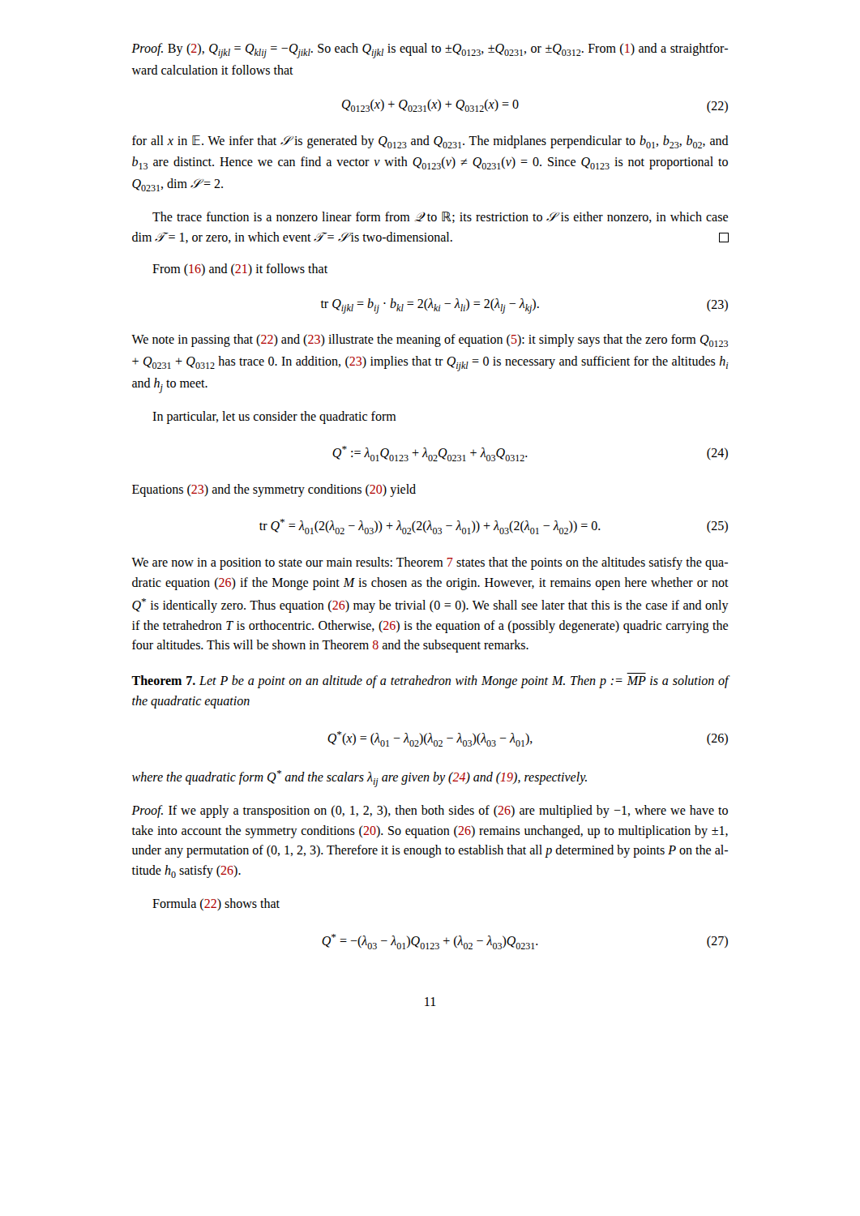Proof. By (2), Qijkl = Qklij = −Qjikl. So each Qijkl is equal to ±Q0123, ±Q0231, or ±Q0312. From (1) and a straightforward calculation it follows that
Q0123(x) + Q0231(x) + Q0312(x) = 0 (22)
for all x in 𝔼. We infer that 𝒮 is generated by Q0123 and Q0231. The midplanes perpendicular to b01, b23, b02, and b13 are distinct. Hence we can find a vector v with Q0123(v) ≠ Q0231(v) = 0. Since Q0123 is not proportional to Q0231, dim 𝒮 = 2.
The trace function is a nonzero linear form from 𝒬 to ℝ; its restriction to 𝒮 is either nonzero, in which case dim 𝒯 = 1, or zero, in which event 𝒯 = 𝒮 is two-dimensional.
From (16) and (21) it follows that
tr Qijkl = bij · bkl = 2(λki − λli) = 2(λlj − λkj). (23)
We note in passing that (22) and (23) illustrate the meaning of equation (5): it simply says that the zero form Q0123 + Q0231 + Q0312 has trace 0. In addition, (23) implies that tr Qijkl = 0 is necessary and sufficient for the altitudes hi and hj to meet.
In particular, let us consider the quadratic form
Q* := λ01Q0123 + λ02Q0231 + λ03Q0312. (24)
Equations (23) and the symmetry conditions (20) yield
tr Q* = λ01(2(λ02 − λ03)) + λ02(2(λ03 − λ01)) + λ03(2(λ01 − λ02)) = 0. (25)
We are now in a position to state our main results: Theorem 7 states that the points on the altitudes satisfy the quadratic equation (26) if the Monge point M is chosen as the origin. However, it remains open here whether or not Q* is identically zero. Thus equation (26) may be trivial (0 = 0). We shall see later that this is the case if and only if the tetrahedron T is orthocentric. Otherwise, (26) is the equation of a (possibly degenerate) quadric carrying the four altitudes. This will be shown in Theorem 8 and the subsequent remarks.
Theorem 7. Let P be a point on an altitude of a tetrahedron with Monge point M. Then p := MP is a solution of the quadratic equation
Q*(x) = (λ01 − λ02)(λ02 − λ03)(λ03 − λ01), (26)
where the quadratic form Q* and the scalars λij are given by (24) and (19), respectively.
Proof. If we apply a transposition on (0, 1, 2, 3), then both sides of (26) are multiplied by −1, where we have to take into account the symmetry conditions (20). So equation (26) remains unchanged, up to multiplication by ±1, under any permutation of (0, 1, 2, 3). Therefore it is enough to establish that all p determined by points P on the altitude h0 satisfy (26).
Formula (22) shows that
Q* = −(λ03 − λ01)Q0123 + (λ02 − λ03)Q0231. (27)
11